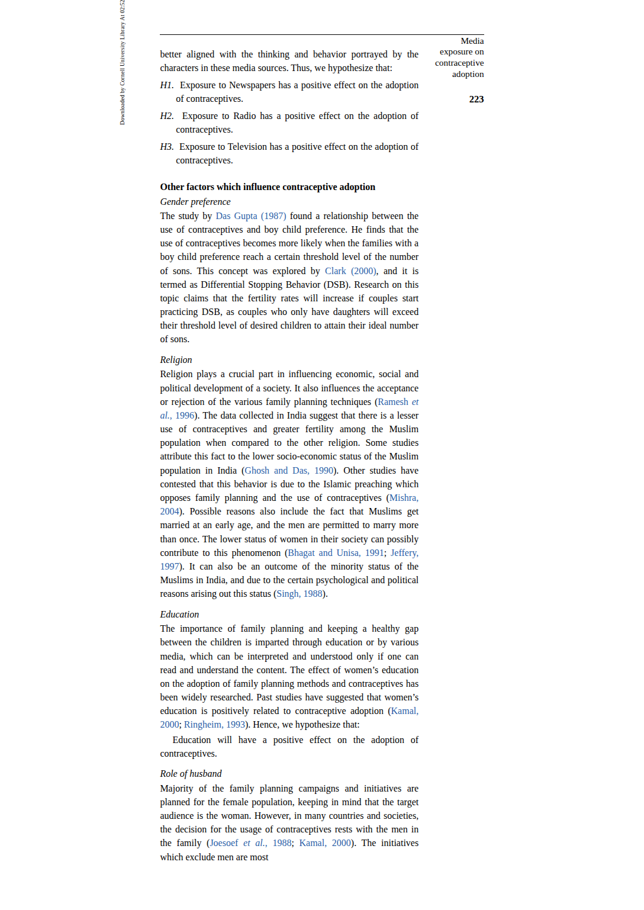Downloaded by Cornell University Library At 02:52 08 September 2016 (PT)
Media
exposure on
contraceptive
adoption
223
better aligned with the thinking and behavior portrayed by the characters in these media sources. Thus, we hypothesize that:
H1. Exposure to Newspapers has a positive effect on the adoption of contraceptives.
H2. Exposure to Radio has a positive effect on the adoption of contraceptives.
H3. Exposure to Television has a positive effect on the adoption of contraceptives.
Other factors which influence contraceptive adoption
Gender preference
The study by Das Gupta (1987) found a relationship between the use of contraceptives and boy child preference. He finds that the use of contraceptives becomes more likely when the families with a boy child preference reach a certain threshold level of the number of sons. This concept was explored by Clark (2000), and it is termed as Differential Stopping Behavior (DSB). Research on this topic claims that the fertility rates will increase if couples start practicing DSB, as couples who only have daughters will exceed their threshold level of desired children to attain their ideal number of sons.
Religion
Religion plays a crucial part in influencing economic, social and political development of a society. It also influences the acceptance or rejection of the various family planning techniques (Ramesh et al., 1996). The data collected in India suggest that there is a lesser use of contraceptives and greater fertility among the Muslim population when compared to the other religion. Some studies attribute this fact to the lower socio-economic status of the Muslim population in India (Ghosh and Das, 1990). Other studies have contested that this behavior is due to the Islamic preaching which opposes family planning and the use of contraceptives (Mishra, 2004). Possible reasons also include the fact that Muslims get married at an early age, and the men are permitted to marry more than once. The lower status of women in their society can possibly contribute to this phenomenon (Bhagat and Unisa, 1991; Jeffery, 1997). It can also be an outcome of the minority status of the Muslims in India, and due to the certain psychological and political reasons arising out this status (Singh, 1988).
Education
The importance of family planning and keeping a healthy gap between the children is imparted through education or by various media, which can be interpreted and understood only if one can read and understand the content. The effect of women’s education on the adoption of family planning methods and contraceptives has been widely researched. Past studies have suggested that women’s education is positively related to contraceptive adoption (Kamal, 2000; Ringheim, 1993). Hence, we hypothesize that:
Education will have a positive effect on the adoption of contraceptives.
Role of husband
Majority of the family planning campaigns and initiatives are planned for the female population, keeping in mind that the target audience is the woman. However, in many countries and societies, the decision for the usage of contraceptives rests with the men in the family (Joesoef et al., 1988; Kamal, 2000). The initiatives which exclude men are most